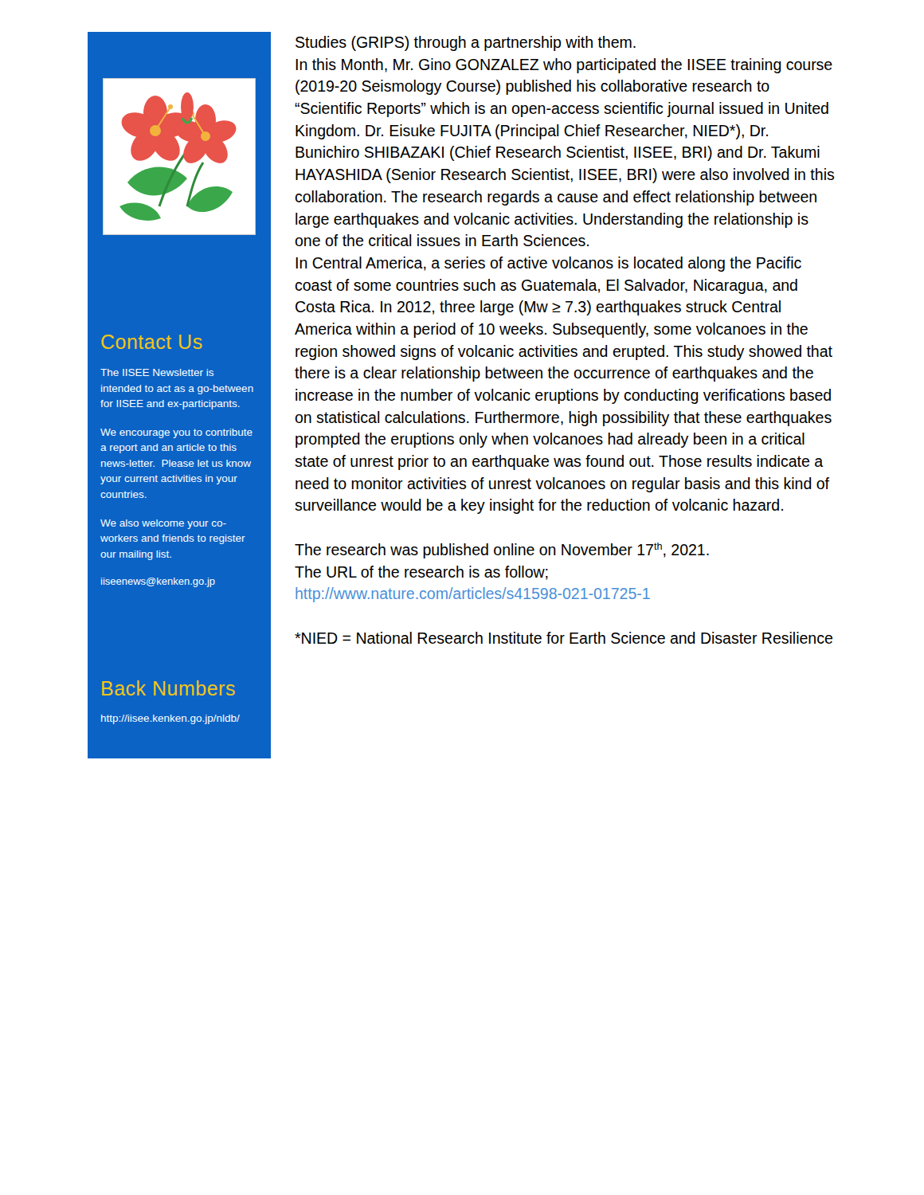Contact Us
The IISEE Newsletter is intended to act as a go-between for IISEE and ex-participants.
We encourage you to contribute a report and an article to this news-letter. Please let us know your current activities in your countries.
We also welcome your co-workers and friends to register our mailing list.
iiseenews@kenken.go.jp
Back Numbers
http://iisee.kenken.go.jp/nldb/
Studies (GRIPS) through a partnership with them.
In this Month, Mr. Gino GONZALEZ who participated the IISEE training course (2019-20 Seismology Course) published his collaborative research to “Scientific Reports” which is an open-access scientific journal issued in United Kingdom. Dr. Eisuke FUJITA (Principal Chief Researcher, NIED*), Dr. Bunichiro SHIBAZAKI (Chief Research Scientist, IISEE, BRI) and Dr. Takumi HAYASHIDA (Senior Research Scientist, IISEE, BRI) were also involved in this collaboration. The research regards a cause and effect relationship between large earthquakes and volcanic activities. Understanding the relationship is one of the critical issues in Earth Sciences.
In Central America, a series of active volcanos is located along the Pacific coast of some countries such as Guatemala, El Salvador, Nicaragua, and Costa Rica. In 2012, three large (Mw ≥ 7.3) earthquakes struck Central America within a period of 10 weeks. Subsequently, some volcanoes in the region showed signs of volcanic activities and erupted. This study showed that there is a clear relationship between the occurrence of earthquakes and the increase in the number of volcanic eruptions by conducting verifications based on statistical calculations. Furthermore, high possibility that these earthquakes prompted the eruptions only when volcanoes had already been in a critical state of unrest prior to an earthquake was found out. Those results indicate a need to monitor activities of unrest volcanoes on regular basis and this kind of surveillance would be a key insight for the reduction of volcanic hazard.
The research was published online on November 17th, 2021.
The URL of the research is as follow;
http://www.nature.com/articles/s41598-021-01725-1
*NIED = National Research Institute for Earth Science and Disaster Resilience